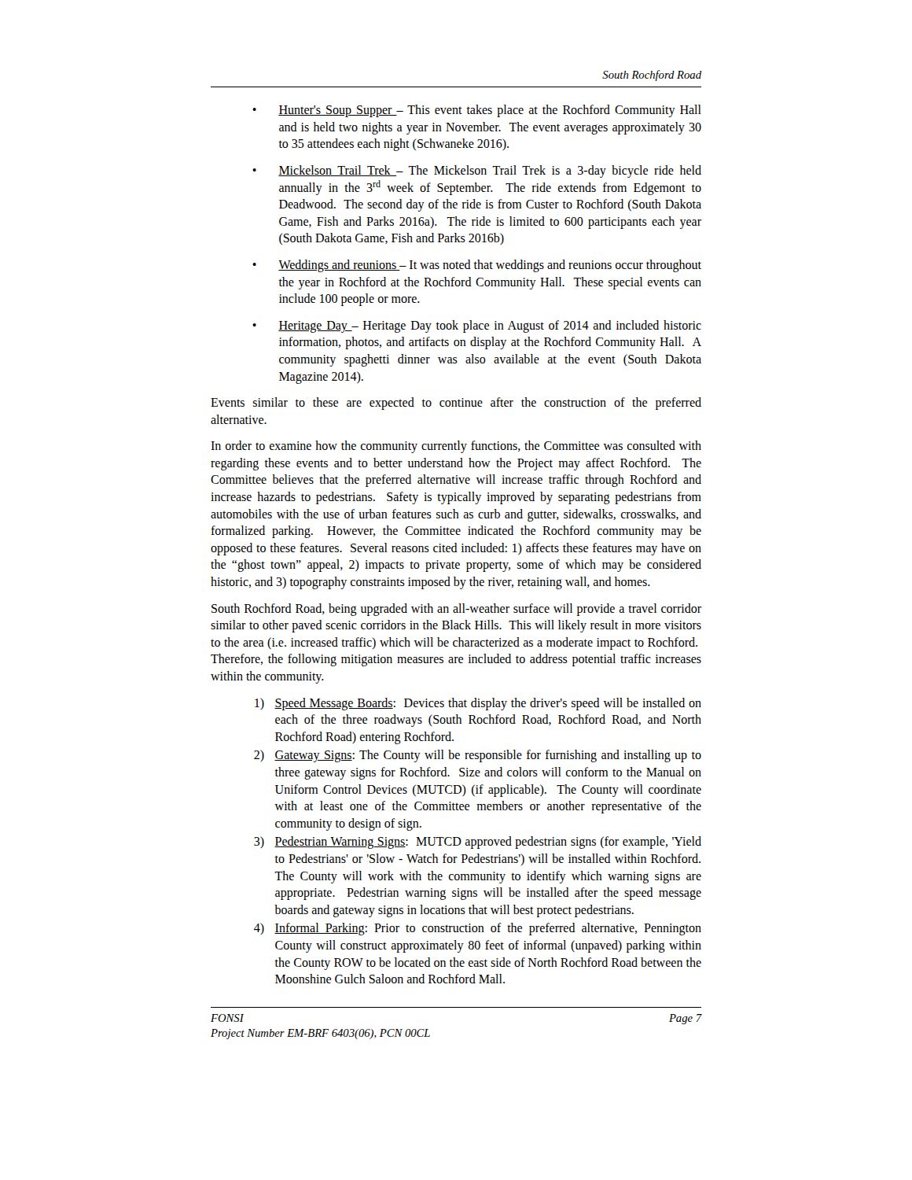South Rochford Road
Hunter's Soup Supper – This event takes place at the Rochford Community Hall and is held two nights a year in November. The event averages approximately 30 to 35 attendees each night (Schwaneke 2016).
Mickelson Trail Trek – The Mickelson Trail Trek is a 3-day bicycle ride held annually in the 3rd week of September. The ride extends from Edgemont to Deadwood. The second day of the ride is from Custer to Rochford (South Dakota Game, Fish and Parks 2016a). The ride is limited to 600 participants each year (South Dakota Game, Fish and Parks 2016b)
Weddings and reunions – It was noted that weddings and reunions occur throughout the year in Rochford at the Rochford Community Hall. These special events can include 100 people or more.
Heritage Day – Heritage Day took place in August of 2014 and included historic information, photos, and artifacts on display at the Rochford Community Hall. A community spaghetti dinner was also available at the event (South Dakota Magazine 2014).
Events similar to these are expected to continue after the construction of the preferred alternative.
In order to examine how the community currently functions, the Committee was consulted with regarding these events and to better understand how the Project may affect Rochford. The Committee believes that the preferred alternative will increase traffic through Rochford and increase hazards to pedestrians. Safety is typically improved by separating pedestrians from automobiles with the use of urban features such as curb and gutter, sidewalks, crosswalks, and formalized parking. However, the Committee indicated the Rochford community may be opposed to these features. Several reasons cited included: 1) affects these features may have on the “ghost town” appeal, 2) impacts to private property, some of which may be considered historic, and 3) topography constraints imposed by the river, retaining wall, and homes.
South Rochford Road, being upgraded with an all-weather surface will provide a travel corridor similar to other paved scenic corridors in the Black Hills. This will likely result in more visitors to the area (i.e. increased traffic) which will be characterized as a moderate impact to Rochford. Therefore, the following mitigation measures are included to address potential traffic increases within the community.
Speed Message Boards: Devices that display the driver's speed will be installed on each of the three roadways (South Rochford Road, Rochford Road, and North Rochford Road) entering Rochford.
Gateway Signs: The County will be responsible for furnishing and installing up to three gateway signs for Rochford. Size and colors will conform to the Manual on Uniform Control Devices (MUTCD) (if applicable). The County will coordinate with at least one of the Committee members or another representative of the community to design of sign.
Pedestrian Warning Signs: MUTCD approved pedestrian signs (for example, 'Yield to Pedestrians' or 'Slow - Watch for Pedestrians') will be installed within Rochford. The County will work with the community to identify which warning signs are appropriate. Pedestrian warning signs will be installed after the speed message boards and gateway signs in locations that will best protect pedestrians.
Informal Parking: Prior to construction of the preferred alternative, Pennington County will construct approximately 80 feet of informal (unpaved) parking within the County ROW to be located on the east side of North Rochford Road between the Moonshine Gulch Saloon and Rochford Mall.
FONSI
Project Number EM-BRF 6403(06), PCN 00CL
Page 7